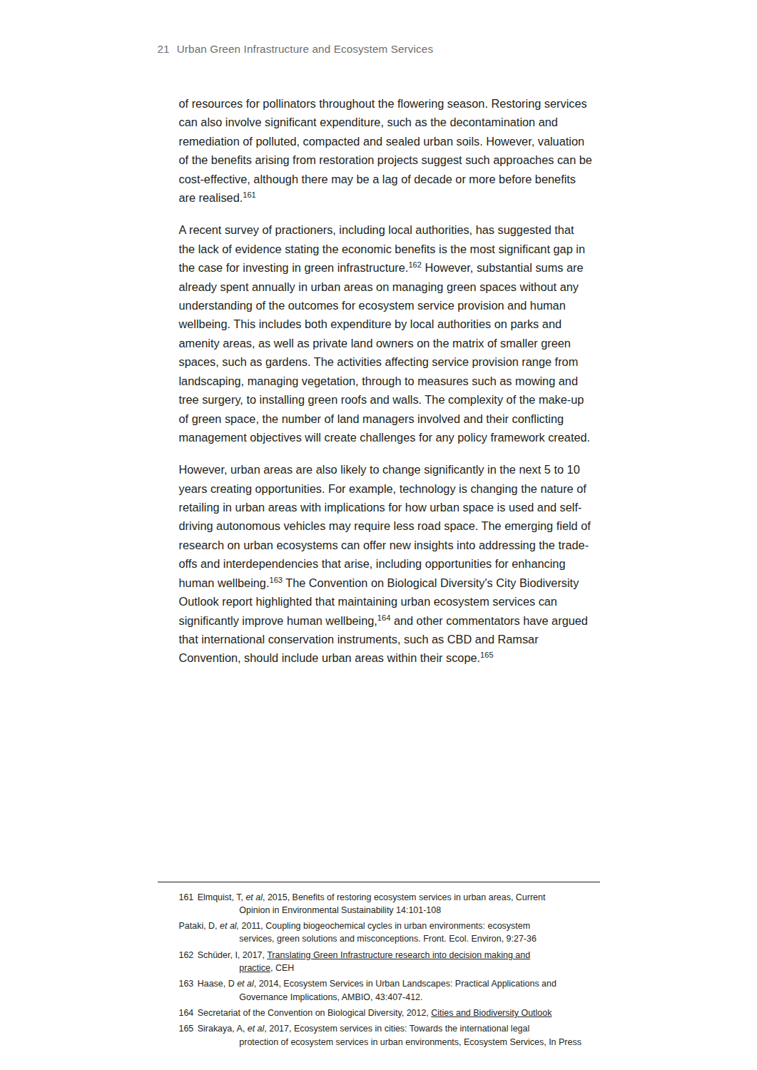21 Urban Green Infrastructure and Ecosystem Services
of resources for pollinators throughout the flowering season. Restoring services can also involve significant expenditure, such as the decontamination and remediation of polluted, compacted and sealed urban soils. However, valuation of the benefits arising from restoration projects suggest such approaches can be cost-effective, although there may be a lag of decade or more before benefits are realised.161
A recent survey of practioners, including local authorities, has suggested that the lack of evidence stating the economic benefits is the most significant gap in the case for investing in green infrastructure.162 However, substantial sums are already spent annually in urban areas on managing green spaces without any understanding of the outcomes for ecosystem service provision and human wellbeing. This includes both expenditure by local authorities on parks and amenity areas, as well as private land owners on the matrix of smaller green spaces, such as gardens. The activities affecting service provision range from landscaping, managing vegetation, through to measures such as mowing and tree surgery, to installing green roofs and walls. The complexity of the make-up of green space, the number of land managers involved and their conflicting management objectives will create challenges for any policy framework created.
However, urban areas are also likely to change significantly in the next 5 to 10 years creating opportunities. For example, technology is changing the nature of retailing in urban areas with implications for how urban space is used and self-driving autonomous vehicles may require less road space. The emerging field of research on urban ecosystems can offer new insights into addressing the trade-offs and interdependencies that arise, including opportunities for enhancing human wellbeing.163 The Convention on Biological Diversity's City Biodiversity Outlook report highlighted that maintaining urban ecosystem services can significantly improve human wellbeing,164 and other commentators have argued that international conservation instruments, such as CBD and Ramsar Convention, should include urban areas within their scope.165
161 Elmquist, T, et al, 2015, Benefits of restoring ecosystem services in urban areas, Current Opinion in Environmental Sustainability 14:101-108
Pataki, D, et al, 2011, Coupling biogeochemical cycles in urban environments: ecosystem services, green solutions and misconceptions. Front. Ecol. Environ, 9:27-36
162 Schüder, I, 2017, Translating Green Infrastructure research into decision making and practice, CEH
163 Haase, D et al, 2014, Ecosystem Services in Urban Landscapes: Practical Applications and Governance Implications, AMBIO, 43:407-412.
164 Secretariat of the Convention on Biological Diversity, 2012, Cities and Biodiversity Outlook
165 Sirakaya, A, et al, 2017, Ecosystem services in cities: Towards the international legal protection of ecosystem services in urban environments, Ecosystem Services, In Press